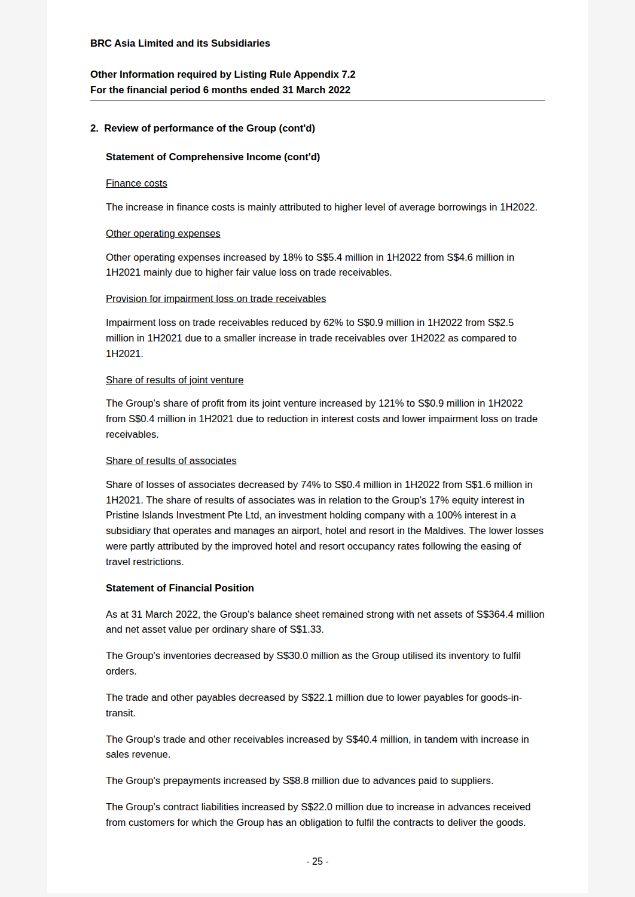BRC Asia Limited and its Subsidiaries
Other Information required by Listing Rule Appendix 7.2
For the financial period 6 months ended 31 March 2022
2. Review of performance of the Group (cont'd)
Statement of Comprehensive Income (cont'd)
Finance costs
The increase in finance costs is mainly attributed to higher level of average borrowings in 1H2022.
Other operating expenses
Other operating expenses increased by 18% to S$5.4 million in 1H2022 from S$4.6 million in 1H2021 mainly due to higher fair value loss on trade receivables.
Provision for impairment loss on trade receivables
Impairment loss on trade receivables reduced by 62% to S$0.9 million in 1H2022 from S$2.5 million in 1H2021 due to a smaller increase in trade receivables over 1H2022 as compared to 1H2021.
Share of results of joint venture
The Group's share of profit from its joint venture increased by 121% to S$0.9 million in 1H2022 from S$0.4 million in 1H2021 due to reduction in interest costs and lower impairment loss on trade receivables.
Share of results of associates
Share of losses of associates decreased by 74% to S$0.4 million in 1H2022 from S$1.6 million in 1H2021. The share of results of associates was in relation to the Group's 17% equity interest in Pristine Islands Investment Pte Ltd, an investment holding company with a 100% interest in a subsidiary that operates and manages an airport, hotel and resort in the Maldives. The lower losses were partly attributed by the improved hotel and resort occupancy rates following the easing of travel restrictions.
Statement of Financial Position
As at 31 March 2022, the Group's balance sheet remained strong with net assets of S$364.4 million and net asset value per ordinary share of S$1.33.
The Group's inventories decreased by S$30.0 million as the Group utilised its inventory to fulfil orders.
The trade and other payables decreased by S$22.1 million due to lower payables for goods-in-transit.
The Group's trade and other receivables increased by S$40.4 million, in tandem with increase in sales revenue.
The Group's prepayments increased by S$8.8 million due to advances paid to suppliers.
The Group's contract liabilities increased by S$22.0 million due to increase in advances received from customers for which the Group has an obligation to fulfil the contracts to deliver the goods.
- 25 -